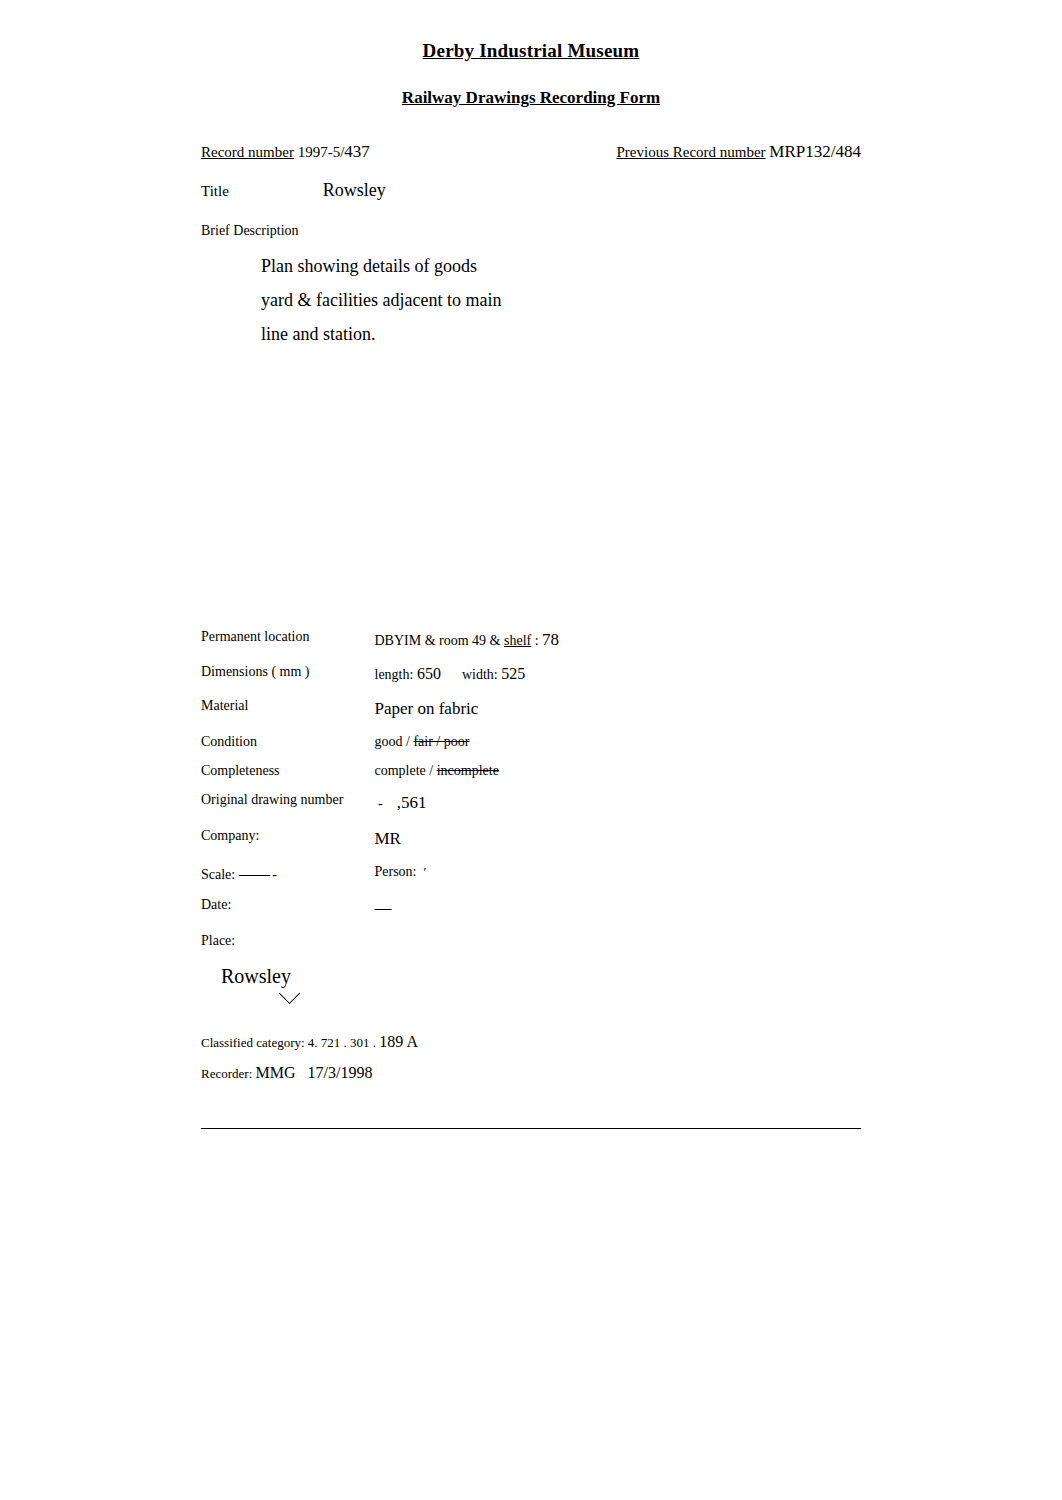Derby Industrial Museum
Railway Drawings Recording Form
Record number 1997-5/437
Previous Record number MRP132/484
Title Rowsley
Brief Description
Plan showing details of goods
yard & facilities adjacent to main
line and station.
Permanent location DBYIM & room 49 & shelf : 78
Dimensions ( mm ) length: 650 width: 525
Material Paper on fabric
Condition good / fair / poor
Completeness complete / incomplete
Original drawing number - ,561
Company: MR
Scale: —— - Person: ′
Date: —
Place:
Rowsley
Classified category: 4. 721 . 301 . 189 A
Recorder: MMG 17/3/1998